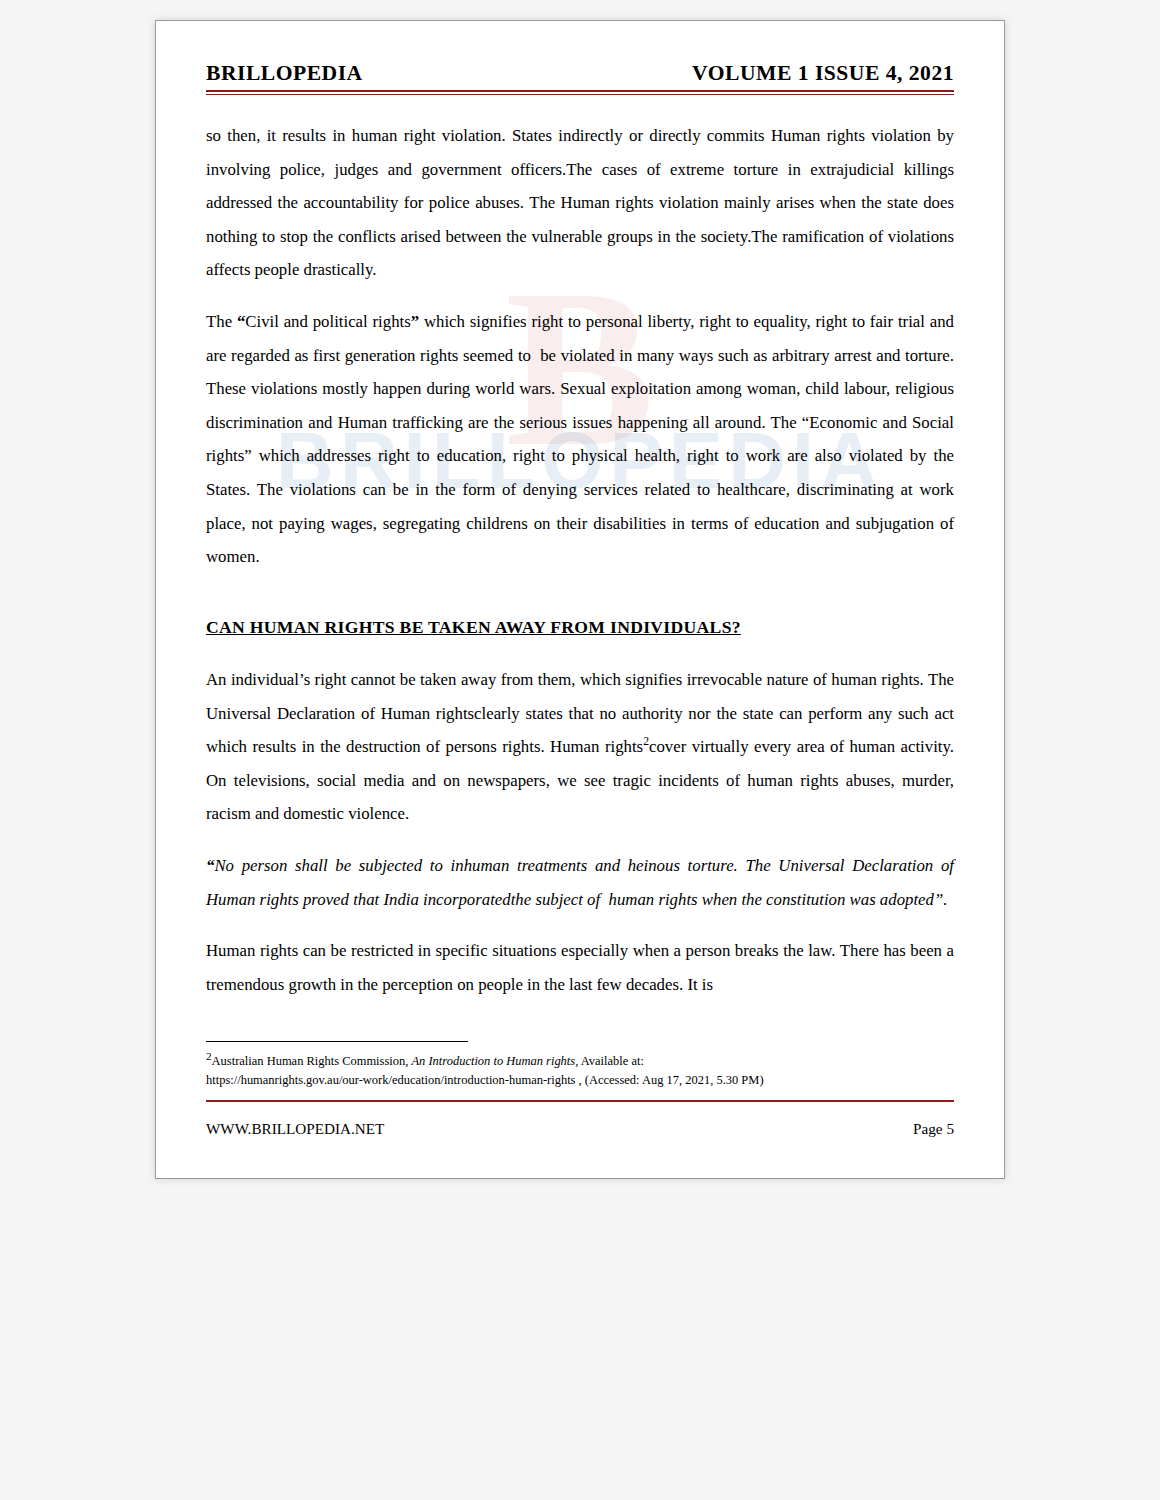BRILLOPEDIA VOLUME 1 ISSUE 4, 2021
B
BRILLOPEDIA
so then, it results in human right violation. States indirectly or directly commits Human rights violation by involving police, judges and government officers.The cases of extreme torture in extrajudicial killings addressed the accountability for police abuses. The Human rights violation mainly arises when the state does nothing to stop the conflicts arised between the vulnerable groups in the society.The ramification of violations affects people drastically.
The “Civil and political rights” which signifies right to personal liberty, right to equality, right to fair trial and are regarded as first generation rights seemed to be violated in many ways such as arbitrary arrest and torture. These violations mostly happen during world wars. Sexual exploitation among woman, child labour, religious discrimination and Human trafficking are the serious issues happening all around. The “Economic and Social rights” which addresses right to education, right to physical health, right to work are also violated by the States. The violations can be in the form of denying services related to healthcare, discriminating at work place, not paying wages, segregating childrens on their disabilities in terms of education and subjugation of women.
CAN HUMAN RIGHTS BE TAKEN AWAY FROM INDIVIDUALS?
An individual’s right cannot be taken away from them, which signifies irrevocable nature of human rights. The Universal Declaration of Human rightsclearly states that no authority nor the state can perform any such act which results in the destruction of persons rights. Human rights2cover virtually every area of human activity. On televisions, social media and on newspapers, we see tragic incidents of human rights abuses, murder, racism and domestic violence.
“No person shall be subjected to inhuman treatments and heinous torture. The Universal Declaration of Human rights proved that India incorporatedthe subject of human rights when the constitution was adopted”.
Human rights can be restricted in specific situations especially when a person breaks the law. There has been a tremendous growth in the perception on people in the last few decades. It is
2Australian Human Rights Commission, An Introduction to Human rights, Available at:
https://humanrights.gov.au/our-work/education/introduction-human-rights , (Accessed: Aug 17, 2021, 5.30 PM)
WWW.BRILLOPEDIA.NET Page 5